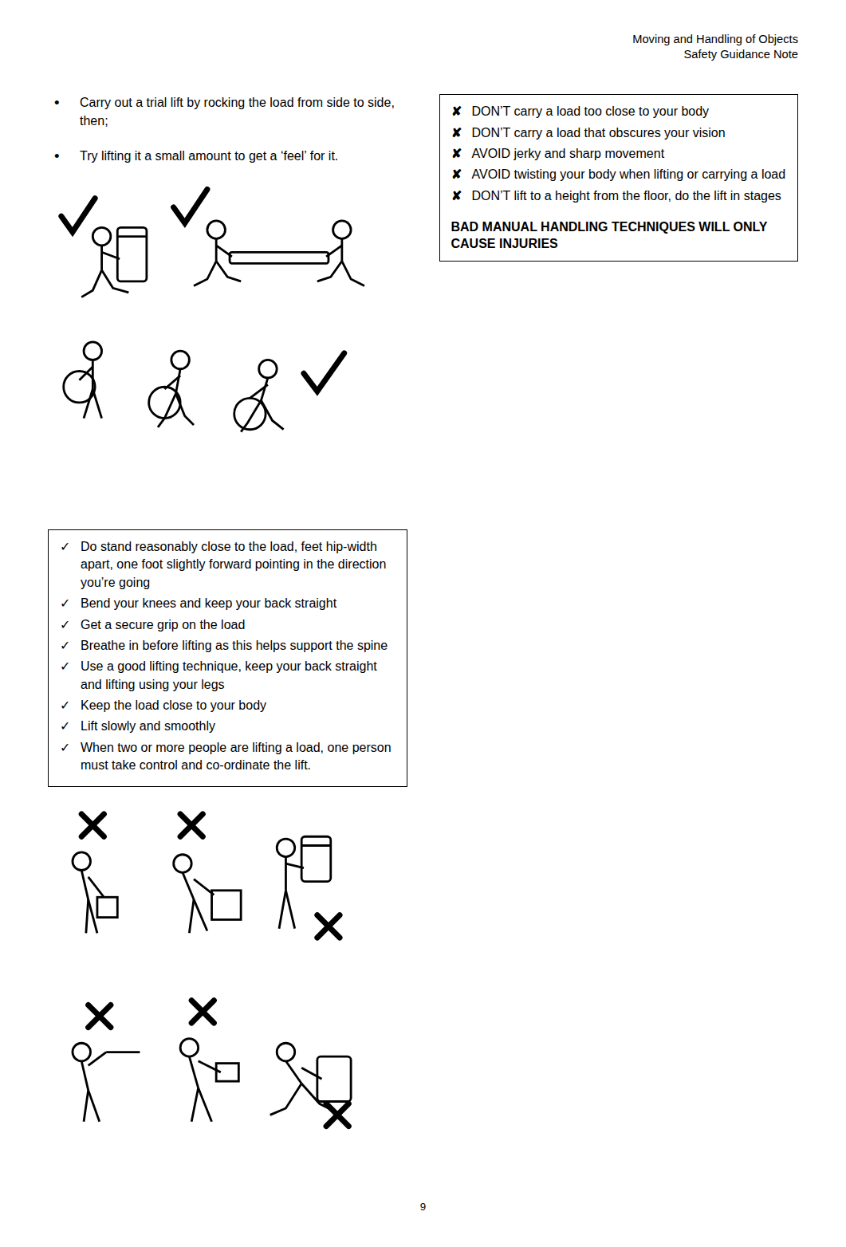Moving and Handling of Objects
Safety Guidance Note
Carry out a trial lift by rocking the load from side to side, then;
Try lifting it a small amount to get a ‘feel’ for it.
Do stand reasonably close to the load, feet hip-width apart, one foot slightly forward pointing in the direction you’re going
Bend your knees and keep your back straight
Get a secure grip on the load
Breathe in before lifting as this helps support the spine
Use a good lifting technique, keep your back straight and lifting using your legs
Keep the load close to your body
Lift slowly and smoothly
When two or more people are lifting a load, one person must take control and co-ordinate the lift.
DON’T carry a load too close to your body
DON’T carry a load that obscures your vision
AVOID jerky and sharp movement
AVOID twisting your body when lifting or carrying a load
DON’T lift to a height from the floor, do the lift in stages
BAD MANUAL HANDLING TECHNIQUES WILL ONLY CAUSE INJURIES
9